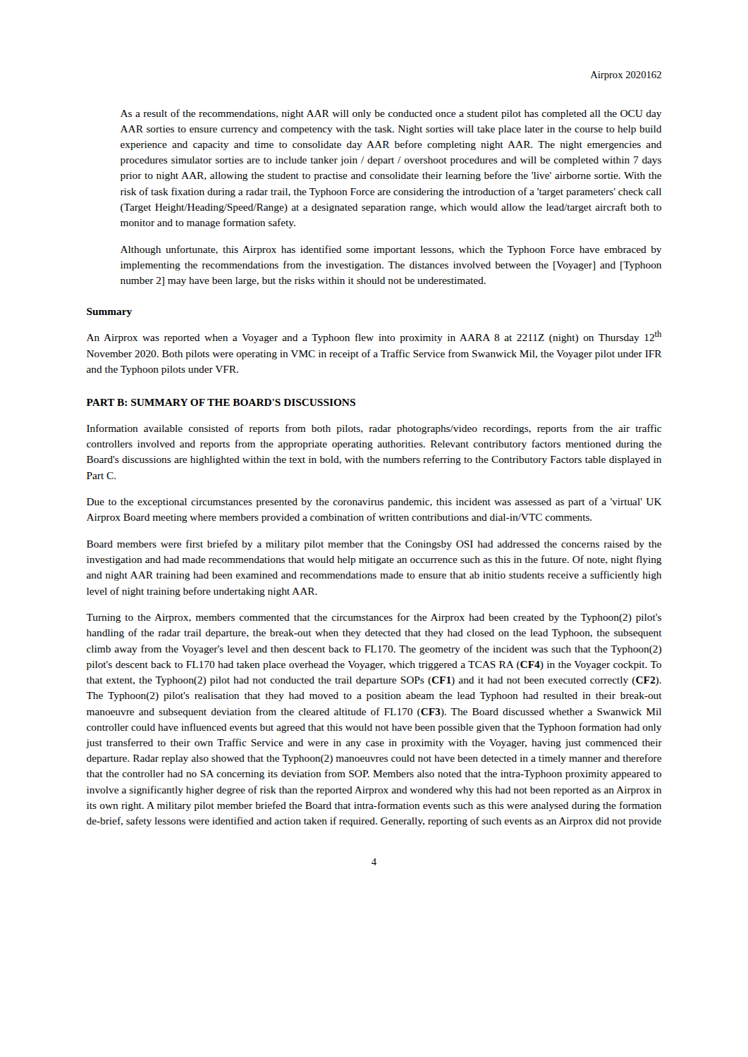Airprox 2020162
As a result of the recommendations, night AAR will only be conducted once a student pilot has completed all the OCU day AAR sorties to ensure currency and competency with the task. Night sorties will take place later in the course to help build experience and capacity and time to consolidate day AAR before completing night AAR. The night emergencies and procedures simulator sorties are to include tanker join / depart / overshoot procedures and will be completed within 7 days prior to night AAR, allowing the student to practise and consolidate their learning before the 'live' airborne sortie. With the risk of task fixation during a radar trail, the Typhoon Force are considering the introduction of a 'target parameters' check call (Target Height/Heading/Speed/Range) at a designated separation range, which would allow the lead/target aircraft both to monitor and to manage formation safety.
Although unfortunate, this Airprox has identified some important lessons, which the Typhoon Force have embraced by implementing the recommendations from the investigation. The distances involved between the [Voyager] and [Typhoon number 2] may have been large, but the risks within it should not be underestimated.
Summary
An Airprox was reported when a Voyager and a Typhoon flew into proximity in AARA 8 at 2211Z (night) on Thursday 12th November 2020. Both pilots were operating in VMC in receipt of a Traffic Service from Swanwick Mil, the Voyager pilot under IFR and the Typhoon pilots under VFR.
PART B: SUMMARY OF THE BOARD'S DISCUSSIONS
Information available consisted of reports from both pilots, radar photographs/video recordings, reports from the air traffic controllers involved and reports from the appropriate operating authorities. Relevant contributory factors mentioned during the Board's discussions are highlighted within the text in bold, with the numbers referring to the Contributory Factors table displayed in Part C.
Due to the exceptional circumstances presented by the coronavirus pandemic, this incident was assessed as part of a 'virtual' UK Airprox Board meeting where members provided a combination of written contributions and dial-in/VTC comments.
Board members were first briefed by a military pilot member that the Coningsby OSI had addressed the concerns raised by the investigation and had made recommendations that would help mitigate an occurrence such as this in the future. Of note, night flying and night AAR training had been examined and recommendations made to ensure that ab initio students receive a sufficiently high level of night training before undertaking night AAR.
Turning to the Airprox, members commented that the circumstances for the Airprox had been created by the Typhoon(2) pilot's handling of the radar trail departure, the break-out when they detected that they had closed on the lead Typhoon, the subsequent climb away from the Voyager's level and then descent back to FL170. The geometry of the incident was such that the Typhoon(2) pilot's descent back to FL170 had taken place overhead the Voyager, which triggered a TCAS RA (CF4) in the Voyager cockpit. To that extent, the Typhoon(2) pilot had not conducted the trail departure SOPs (CF1) and it had not been executed correctly (CF2). The Typhoon(2) pilot's realisation that they had moved to a position abeam the lead Typhoon had resulted in their break-out manoeuvre and subsequent deviation from the cleared altitude of FL170 (CF3). The Board discussed whether a Swanwick Mil controller could have influenced events but agreed that this would not have been possible given that the Typhoon formation had only just transferred to their own Traffic Service and were in any case in proximity with the Voyager, having just commenced their departure. Radar replay also showed that the Typhoon(2) manoeuvres could not have been detected in a timely manner and therefore that the controller had no SA concerning its deviation from SOP. Members also noted that the intra-Typhoon proximity appeared to involve a significantly higher degree of risk than the reported Airprox and wondered why this had not been reported as an Airprox in its own right. A military pilot member briefed the Board that intra-formation events such as this were analysed during the formation de-brief, safety lessons were identified and action taken if required. Generally, reporting of such events as an Airprox did not provide
4